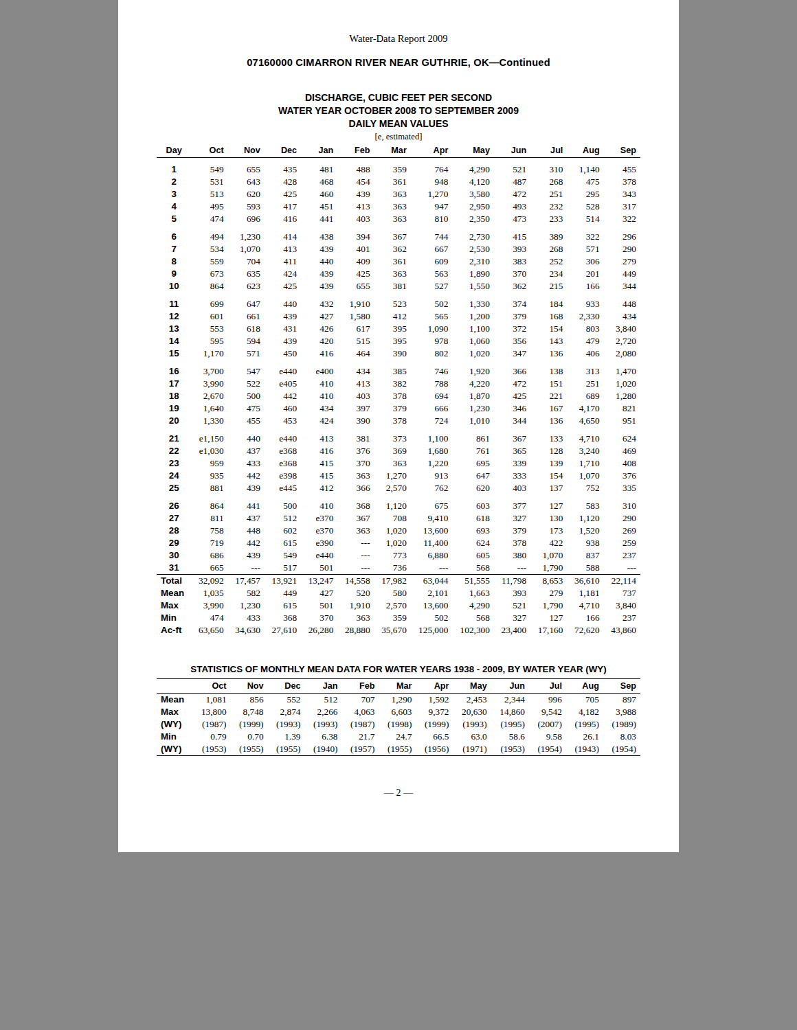Water-Data Report 2009
07160000 CIMARRON RIVER NEAR GUTHRIE, OK—Continued
DISCHARGE, CUBIC FEET PER SECOND
WATER YEAR OCTOBER 2008 TO SEPTEMBER 2009
DAILY MEAN VALUES
[e, estimated]
| Day | Oct | Nov | Dec | Jan | Feb | Mar | Apr | May | Jun | Jul | Aug | Sep |
| --- | --- | --- | --- | --- | --- | --- | --- | --- | --- | --- | --- | --- |
| 1 | 549 | 655 | 435 | 481 | 488 | 359 | 764 | 4,290 | 521 | 310 | 1,140 | 455 |
| 2 | 531 | 643 | 428 | 468 | 454 | 361 | 948 | 4,120 | 487 | 268 | 475 | 378 |
| 3 | 513 | 620 | 425 | 460 | 439 | 363 | 1,270 | 3,580 | 472 | 251 | 295 | 343 |
| 4 | 495 | 593 | 417 | 451 | 413 | 363 | 947 | 2,950 | 493 | 232 | 528 | 317 |
| 5 | 474 | 696 | 416 | 441 | 403 | 363 | 810 | 2,350 | 473 | 233 | 514 | 322 |
| 6 | 494 | 1,230 | 414 | 438 | 394 | 367 | 744 | 2,730 | 415 | 389 | 322 | 296 |
| 7 | 534 | 1,070 | 413 | 439 | 401 | 362 | 667 | 2,530 | 393 | 268 | 571 | 290 |
| 8 | 559 | 704 | 411 | 440 | 409 | 361 | 609 | 2,310 | 383 | 252 | 306 | 279 |
| 9 | 673 | 635 | 424 | 439 | 425 | 363 | 563 | 1,890 | 370 | 234 | 201 | 449 |
| 10 | 864 | 623 | 425 | 439 | 655 | 381 | 527 | 1,550 | 362 | 215 | 166 | 344 |
| 11 | 699 | 647 | 440 | 432 | 1,910 | 523 | 502 | 1,330 | 374 | 184 | 933 | 448 |
| 12 | 601 | 661 | 439 | 427 | 1,580 | 412 | 565 | 1,200 | 379 | 168 | 2,330 | 434 |
| 13 | 553 | 618 | 431 | 426 | 617 | 395 | 1,090 | 1,100 | 372 | 154 | 803 | 3,840 |
| 14 | 595 | 594 | 439 | 420 | 515 | 395 | 978 | 1,060 | 356 | 143 | 479 | 2,720 |
| 15 | 1,170 | 571 | 450 | 416 | 464 | 390 | 802 | 1,020 | 347 | 136 | 406 | 2,080 |
| 16 | 3,700 | 547 | e440 | e400 | 434 | 385 | 746 | 1,920 | 366 | 138 | 313 | 1,470 |
| 17 | 3,990 | 522 | e405 | 410 | 413 | 382 | 788 | 4,220 | 472 | 151 | 251 | 1,020 |
| 18 | 2,670 | 500 | 442 | 410 | 403 | 378 | 694 | 1,870 | 425 | 221 | 689 | 1,280 |
| 19 | 1,640 | 475 | 460 | 434 | 397 | 379 | 666 | 1,230 | 346 | 167 | 4,170 | 821 |
| 20 | 1,330 | 455 | 453 | 424 | 390 | 378 | 724 | 1,010 | 344 | 136 | 4,650 | 951 |
| 21 | e1,150 | 440 | e440 | 413 | 381 | 373 | 1,100 | 861 | 367 | 133 | 4,710 | 624 |
| 22 | e1,030 | 437 | e368 | 416 | 376 | 369 | 1,680 | 761 | 365 | 128 | 3,240 | 469 |
| 23 | 959 | 433 | e368 | 415 | 370 | 363 | 1,220 | 695 | 339 | 139 | 1,710 | 408 |
| 24 | 935 | 442 | e398 | 415 | 363 | 1,270 | 913 | 647 | 333 | 154 | 1,070 | 376 |
| 25 | 881 | 439 | e445 | 412 | 366 | 2,570 | 762 | 620 | 403 | 137 | 752 | 335 |
| 26 | 864 | 441 | 500 | 410 | 368 | 1,120 | 675 | 603 | 377 | 127 | 583 | 310 |
| 27 | 811 | 437 | 512 | e370 | 367 | 708 | 9,410 | 618 | 327 | 130 | 1,120 | 290 |
| 28 | 758 | 448 | 602 | e370 | 363 | 1,020 | 13,600 | 693 | 379 | 173 | 1,520 | 269 |
| 29 | 719 | 442 | 615 | e390 | --- | 1,020 | 11,400 | 624 | 378 | 422 | 938 | 259 |
| 30 | 686 | 439 | 549 | e440 | --- | 773 | 6,880 | 605 | 380 | 1,070 | 837 | 237 |
| 31 | 665 | --- | 517 | 501 | --- | 736 | --- | 568 | --- | 1,790 | 588 | --- |
| Total | 32,092 | 17,457 | 13,921 | 13,247 | 14,558 | 17,982 | 63,044 | 51,555 | 11,798 | 8,653 | 36,610 | 22,114 |
| Mean | 1,035 | 582 | 449 | 427 | 520 | 580 | 2,101 | 1,663 | 393 | 279 | 1,181 | 737 |
| Max | 3,990 | 1,230 | 615 | 501 | 1,910 | 2,570 | 13,600 | 4,290 | 521 | 1,790 | 4,710 | 3,840 |
| Min | 474 | 433 | 368 | 370 | 363 | 359 | 502 | 568 | 327 | 127 | 166 | 237 |
| Ac-ft | 63,650 | 34,630 | 27,610 | 26,280 | 28,880 | 35,670 | 125,000 | 102,300 | 23,400 | 17,160 | 72,620 | 43,860 |
STATISTICS OF MONTHLY MEAN DATA FOR WATER YEARS 1938 - 2009, BY WATER YEAR (WY)
| | Oct | Nov | Dec | Jan | Feb | Mar | Apr | May | Jun | Jul | Aug | Sep |
| --- | --- | --- | --- | --- | --- | --- | --- | --- | --- | --- | --- | --- |
| Mean | 1,081 | 856 | 552 | 512 | 707 | 1,290 | 1,592 | 2,453 | 2,344 | 996 | 705 | 897 |
| Max | 13,800 | 8,748 | 2,874 | 2,266 | 4,063 | 6,603 | 9,372 | 20,630 | 14,860 | 9,542 | 4,182 | 3,988 |
| (WY) | (1987) | (1999) | (1993) | (1993) | (1987) | (1998) | (1999) | (1993) | (1995) | (2007) | (1995) | (1989) |
| Min | 0.79 | 0.70 | 1.39 | 6.38 | 21.7 | 24.7 | 66.5 | 63.0 | 58.6 | 9.58 | 26.1 | 8.03 |
| (WY) | (1953) | (1955) | (1955) | (1940) | (1957) | (1955) | (1956) | (1971) | (1953) | (1954) | (1943) | (1954) |
— 2 —